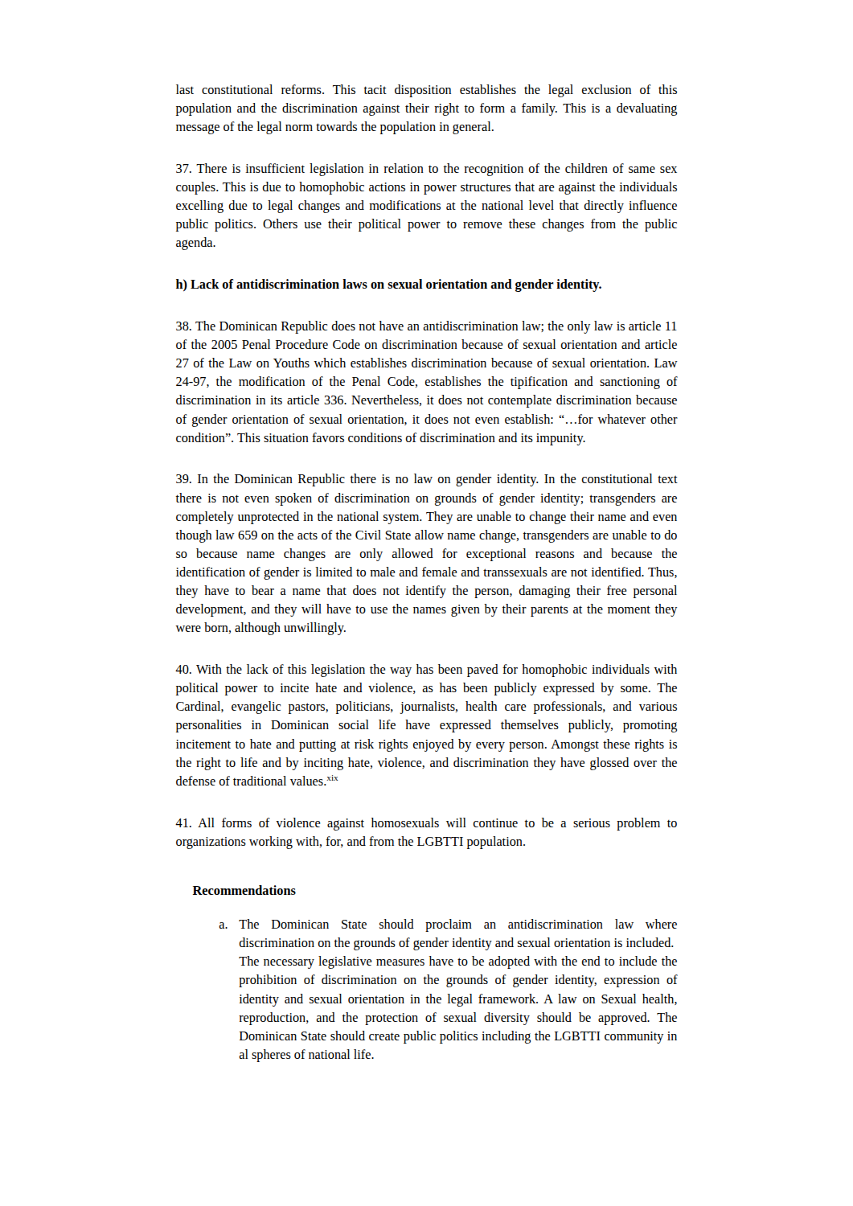last constitutional reforms. This tacit disposition establishes the legal exclusion of this population and the discrimination against their right to form a family. This is a devaluating message of the legal norm towards the population in general.
37. There is insufficient legislation in relation to the recognition of the children of same sex couples. This is due to homophobic actions in power structures that are against the individuals excelling due to legal changes and modifications at the national level that directly influence public politics. Others use their political power to remove these changes from the public agenda.
h) Lack of antidiscrimination laws on sexual orientation and gender identity.
38. The Dominican Republic does not have an antidiscrimination law; the only law is article 11 of the 2005 Penal Procedure Code on discrimination because of sexual orientation and article 27 of the Law on Youths which establishes discrimination because of sexual orientation. Law 24-97, the modification of the Penal Code, establishes the tipification and sanctioning of discrimination in its article 336. Nevertheless, it does not contemplate discrimination because of gender orientation of sexual orientation, it does not even establish: “…for whatever other condition”. This situation favors conditions of discrimination and its impunity.
39. In the Dominican Republic there is no law on gender identity. In the constitutional text there is not even spoken of discrimination on grounds of gender identity; transgenders are completely unprotected in the national system. They are unable to change their name and even though law 659 on the acts of the Civil State allow name change, transgenders are unable to do so because name changes are only allowed for exceptional reasons and because the identification of gender is limited to male and female and transsexuals are not identified. Thus, they have to bear a name that does not identify the person, damaging their free personal development, and they will have to use the names given by their parents at the moment they were born, although unwillingly.
40. With the lack of this legislation the way has been paved for homophobic individuals with political power to incite hate and violence, as has been publicly expressed by some. The Cardinal, evangelic pastors, politicians, journalists, health care professionals, and various personalities in Dominican social life have expressed themselves publicly, promoting incitement to hate and putting at risk rights enjoyed by every person. Amongst these rights is the right to life and by inciting hate, violence, and discrimination they have glossed over the defense of traditional values.xix
41. All forms of violence against homosexuals will continue to be a serious problem to organizations working with, for, and from the LGBTTI population.
Recommendations
The Dominican State should proclaim an antidiscrimination law where discrimination on the grounds of gender identity and sexual orientation is included. The necessary legislative measures have to be adopted with the end to include the prohibition of discrimination on the grounds of gender identity, expression of identity and sexual orientation in the legal framework. A law on Sexual health, reproduction, and the protection of sexual diversity should be approved. The Dominican State should create public politics including the LGBTTI community in al spheres of national life.